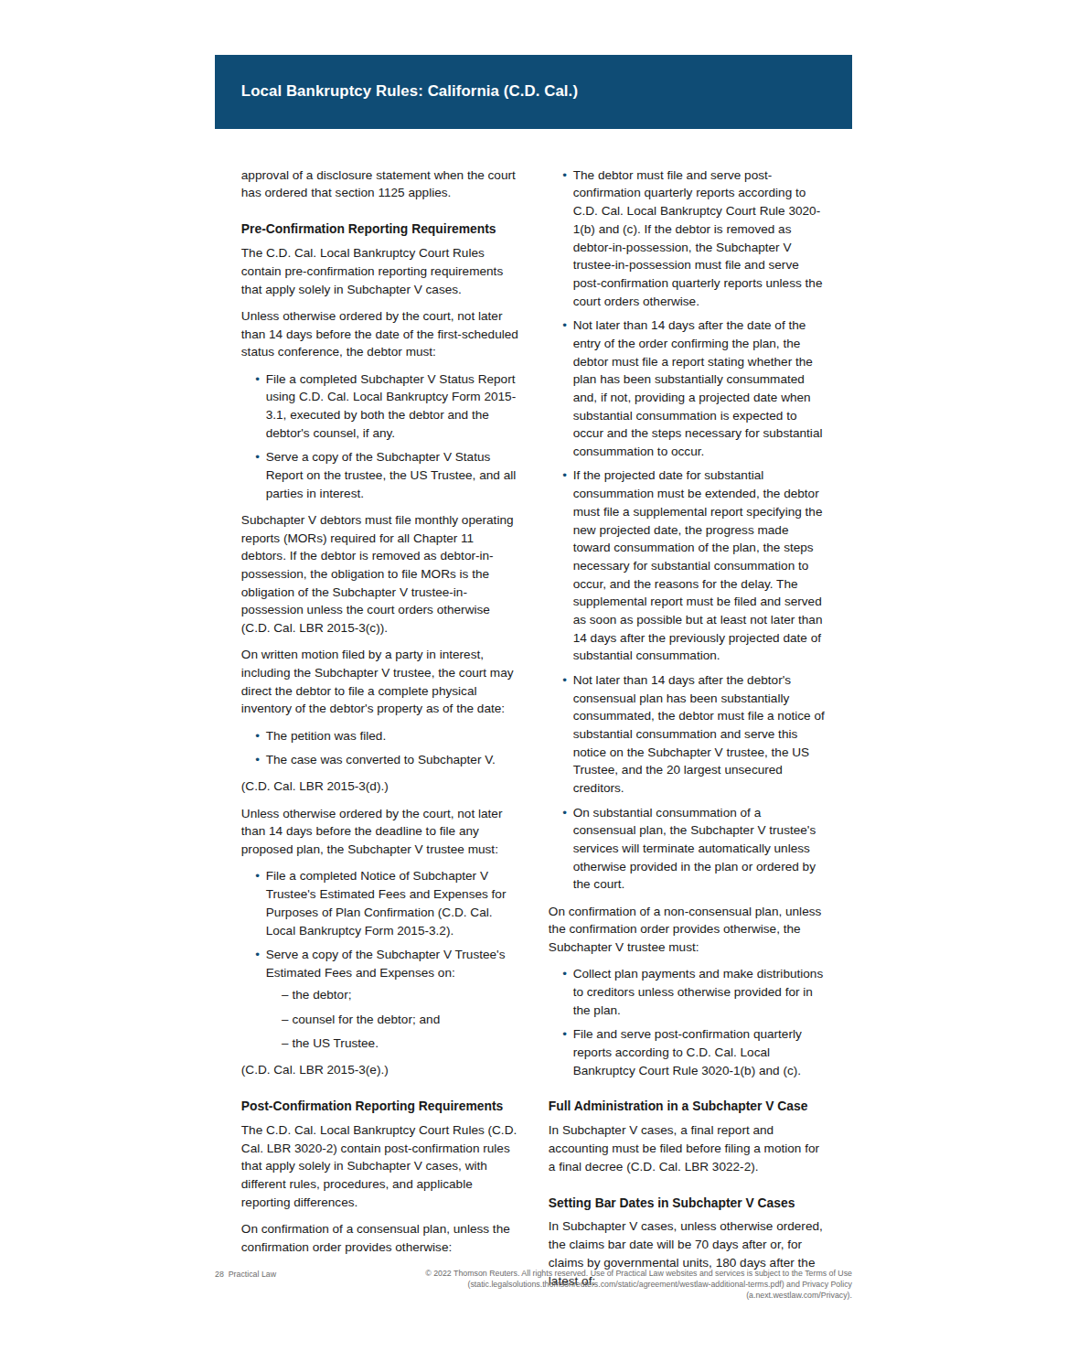Local Bankruptcy Rules: California (C.D. Cal.)
approval of a disclosure statement when the court has ordered that section 1125 applies.
Pre-Confirmation Reporting Requirements
The C.D. Cal. Local Bankruptcy Court Rules contain pre-confirmation reporting requirements that apply solely in Subchapter V cases.
Unless otherwise ordered by the court, not later than 14 days before the date of the first-scheduled status conference, the debtor must:
File a completed Subchapter V Status Report using C.D. Cal. Local Bankruptcy Form 2015-3.1, executed by both the debtor and the debtor's counsel, if any.
Serve a copy of the Subchapter V Status Report on the trustee, the US Trustee, and all parties in interest.
Subchapter V debtors must file monthly operating reports (MORs) required for all Chapter 11 debtors. If the debtor is removed as debtor-in-possession, the obligation to file MORs is the obligation of the Subchapter V trustee-in-possession unless the court orders otherwise (C.D. Cal. LBR 2015-3(c)).
On written motion filed by a party in interest, including the Subchapter V trustee, the court may direct the debtor to file a complete physical inventory of the debtor's property as of the date:
The petition was filed.
The case was converted to Subchapter V.
(C.D. Cal. LBR 2015-3(d).)
Unless otherwise ordered by the court, not later than 14 days before the deadline to file any proposed plan, the Subchapter V trustee must:
File a completed Notice of Subchapter V Trustee's Estimated Fees and Expenses for Purposes of Plan Confirmation (C.D. Cal. Local Bankruptcy Form 2015-3.2).
Serve a copy of the Subchapter V Trustee's Estimated Fees and Expenses on:
the debtor;
counsel for the debtor; and
the US Trustee.
(C.D. Cal. LBR 2015-3(e).)
Post-Confirmation Reporting Requirements
The C.D. Cal. Local Bankruptcy Court Rules (C.D. Cal. LBR 3020-2) contain post-confirmation rules that apply solely in Subchapter V cases, with different rules, procedures, and applicable reporting differences.
On confirmation of a consensual plan, unless the confirmation order provides otherwise:
The debtor must file and serve post-confirmation quarterly reports according to C.D. Cal. Local Bankruptcy Court Rule 3020-1(b) and (c). If the debtor is removed as debtor-in-possession, the Subchapter V trustee-in-possession must file and serve post-confirmation quarterly reports unless the court orders otherwise.
Not later than 14 days after the date of the entry of the order confirming the plan, the debtor must file a report stating whether the plan has been substantially consummated and, if not, providing a projected date when substantial consummation is expected to occur and the steps necessary for substantial consummation to occur.
If the projected date for substantial consummation must be extended, the debtor must file a supplemental report specifying the new projected date, the progress made toward consummation of the plan, the steps necessary for substantial consummation to occur, and the reasons for the delay. The supplemental report must be filed and served as soon as possible but at least not later than 14 days after the previously projected date of substantial consummation.
Not later than 14 days after the debtor's consensual plan has been substantially consummated, the debtor must file a notice of substantial consummation and serve this notice on the Subchapter V trustee, the US Trustee, and the 20 largest unsecured creditors.
On substantial consummation of a consensual plan, the Subchapter V trustee's services will terminate automatically unless otherwise provided in the plan or ordered by the court.
On confirmation of a non-consensual plan, unless the confirmation order provides otherwise, the Subchapter V trustee must:
Collect plan payments and make distributions to creditors unless otherwise provided for in the plan.
File and serve post-confirmation quarterly reports according to C.D. Cal. Local Bankruptcy Court Rule 3020-1(b) and (c).
Full Administration in a Subchapter V Case
In Subchapter V cases, a final report and accounting must be filed before filing a motion for a final decree (C.D. Cal. LBR 3022-2).
Setting Bar Dates in Subchapter V Cases
In Subchapter V cases, unless otherwise ordered, the claims bar date will be 70 days after or, for claims by governmental units, 180 days after the latest of:
28 Practical Law
© 2022 Thomson Reuters. All rights reserved. Use of Practical Law websites and services is subject to the Terms of Use
(static.legalsolutions.thomsonreuters.com/static/agreement/westlaw-additional-terms.pdf) and Privacy Policy (a.next.westlaw.com/Privacy).